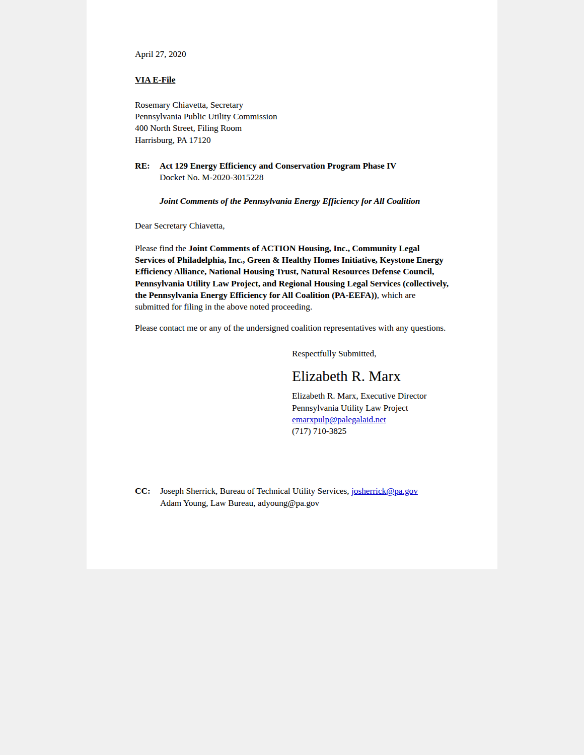April 27, 2020
VIA E-File
Rosemary Chiavetta, Secretary Pennsylvania Public Utility Commission 400 North Street, Filing Room Harrisburg, PA 17120
| RE: | Act 129 Energy Efficiency and Conservation Program Phase IV Docket No. M-2020-3015228 |
| | Joint Comments of the Pennsylvania Energy Efficiency for All Coalition |
Dear Secretary Chiavetta,
Please find the Joint Comments of ACTION Housing, Inc., Community Legal Services of Philadelphia, Inc., Green & Healthy Homes Initiative, Keystone Energy Efficiency Alliance, National Housing Trust, Natural Resources Defense Council, Pennsylvania Utility Law Project, and Regional Housing Legal Services (collectively, the Pennsylvania Energy Efficiency for All Coalition (PA-EEFA)), which are submitted for filing in the above noted proceeding.
Please contact me or any of the undersigned coalition representatives with any questions.
Respectfully Submitted,
Elizabeth R. Marx
Elizabeth R. Marx, Executive Director Pennsylvania Utility Law Project emarxpulp@palegalaid.net (717) 710-3825
| CC: | Joseph Sherrick, Bureau of Technical Utility Services, josherrick@pa.gov Adam Young, Law Bureau, adyoung@pa.gov |